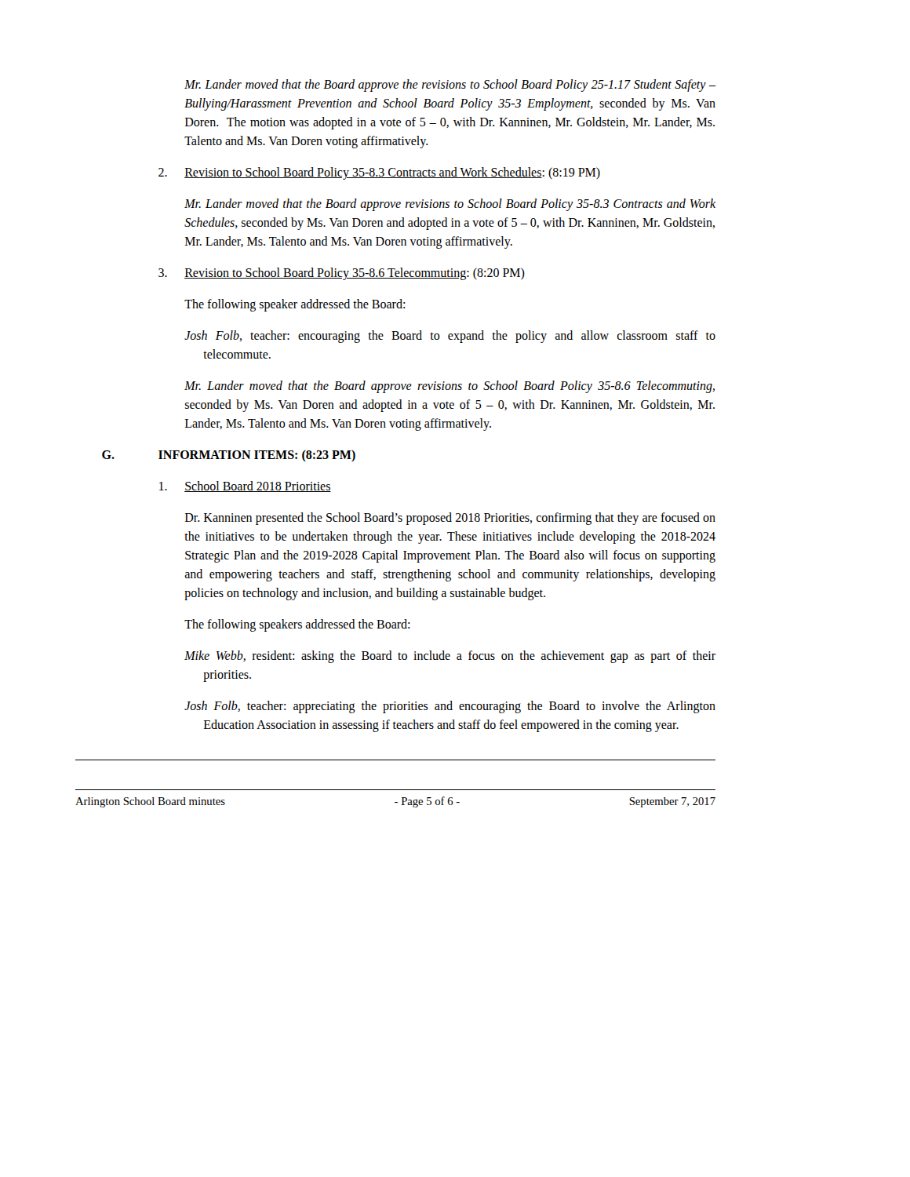Mr. Lander moved that the Board approve the revisions to School Board Policy 25-1.17 Student Safety – Bullying/Harassment Prevention and School Board Policy 35-3 Employment, seconded by Ms. Van Doren. The motion was adopted in a vote of 5 – 0, with Dr. Kanninen, Mr. Goldstein, Mr. Lander, Ms. Talento and Ms. Van Doren voting affirmatively.
2.
Revision to School Board Policy 35-8.3 Contracts and Work Schedules: (8:19 PM)
Mr. Lander moved that the Board approve revisions to School Board Policy 35-8.3 Contracts and Work Schedules, seconded by Ms. Van Doren and adopted in a vote of 5 – 0, with Dr. Kanninen, Mr. Goldstein, Mr. Lander, Ms. Talento and Ms. Van Doren voting affirmatively.
3.
Revision to School Board Policy 35-8.6 Telecommuting: (8:20 PM)
The following speaker addressed the Board:
Josh Folb, teacher: encouraging the Board to expand the policy and allow classroom staff to telecommute.
Mr. Lander moved that the Board approve revisions to School Board Policy 35-8.6 Telecommuting, seconded by Ms. Van Doren and adopted in a vote of 5 – 0, with Dr. Kanninen, Mr. Goldstein, Mr. Lander, Ms. Talento and Ms. Van Doren voting affirmatively.
G.
INFORMATION ITEMS: (8:23 PM)
1.
School Board 2018 Priorities
Dr. Kanninen presented the School Board’s proposed 2018 Priorities, confirming that they are focused on the initiatives to be undertaken through the year. These initiatives include developing the 2018-2024 Strategic Plan and the 2019-2028 Capital Improvement Plan. The Board also will focus on supporting and empowering teachers and staff, strengthening school and community relationships, developing policies on technology and inclusion, and building a sustainable budget.
The following speakers addressed the Board:
Mike Webb, resident: asking the Board to include a focus on the achievement gap as part of their priorities.
Josh Folb, teacher: appreciating the priorities and encouraging the Board to involve the Arlington Education Association in assessing if teachers and staff do feel empowered in the coming year.
Arlington School Board minutes
- Page 5 of 6 -
September 7, 2017